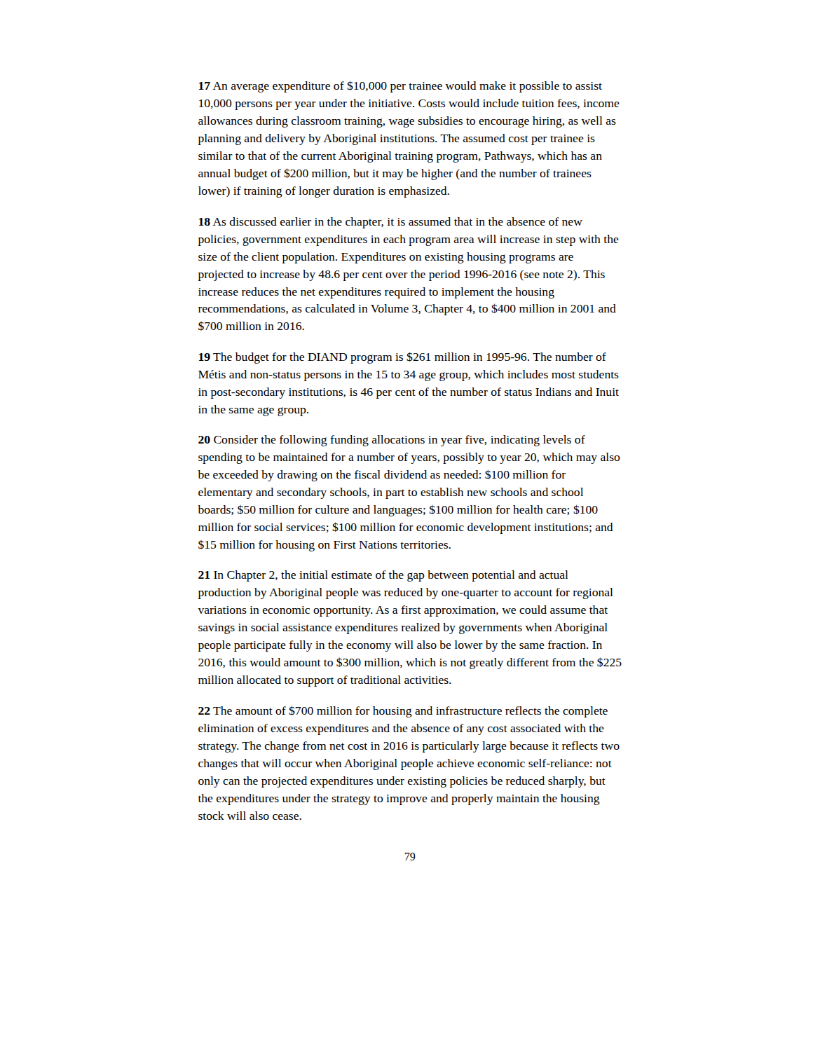17 An average expenditure of $10,000 per trainee would make it possible to assist 10,000 persons per year under the initiative. Costs would include tuition fees, income allowances during classroom training, wage subsidies to encourage hiring, as well as planning and delivery by Aboriginal institutions. The assumed cost per trainee is similar to that of the current Aboriginal training program, Pathways, which has an annual budget of $200 million, but it may be higher (and the number of trainees lower) if training of longer duration is emphasized.
18 As discussed earlier in the chapter, it is assumed that in the absence of new policies, government expenditures in each program area will increase in step with the size of the client population. Expenditures on existing housing programs are projected to increase by 48.6 per cent over the period 1996-2016 (see note 2). This increase reduces the net expenditures required to implement the housing recommendations, as calculated in Volume 3, Chapter 4, to $400 million in 2001 and $700 million in 2016.
19 The budget for the DIAND program is $261 million in 1995-96. The number of Métis and non-status persons in the 15 to 34 age group, which includes most students in post-secondary institutions, is 46 per cent of the number of status Indians and Inuit in the same age group.
20 Consider the following funding allocations in year five, indicating levels of spending to be maintained for a number of years, possibly to year 20, which may also be exceeded by drawing on the fiscal dividend as needed: $100 million for elementary and secondary schools, in part to establish new schools and school boards; $50 million for culture and languages; $100 million for health care; $100 million for social services; $100 million for economic development institutions; and $15 million for housing on First Nations territories.
21 In Chapter 2, the initial estimate of the gap between potential and actual production by Aboriginal people was reduced by one-quarter to account for regional variations in economic opportunity. As a first approximation, we could assume that savings in social assistance expenditures realized by governments when Aboriginal people participate fully in the economy will also be lower by the same fraction. In 2016, this would amount to $300 million, which is not greatly different from the $225 million allocated to support of traditional activities.
22 The amount of $700 million for housing and infrastructure reflects the complete elimination of excess expenditures and the absence of any cost associated with the strategy. The change from net cost in 2016 is particularly large because it reflects two changes that will occur when Aboriginal people achieve economic self-reliance: not only can the projected expenditures under existing policies be reduced sharply, but the expenditures under the strategy to improve and properly maintain the housing stock will also cease.
79